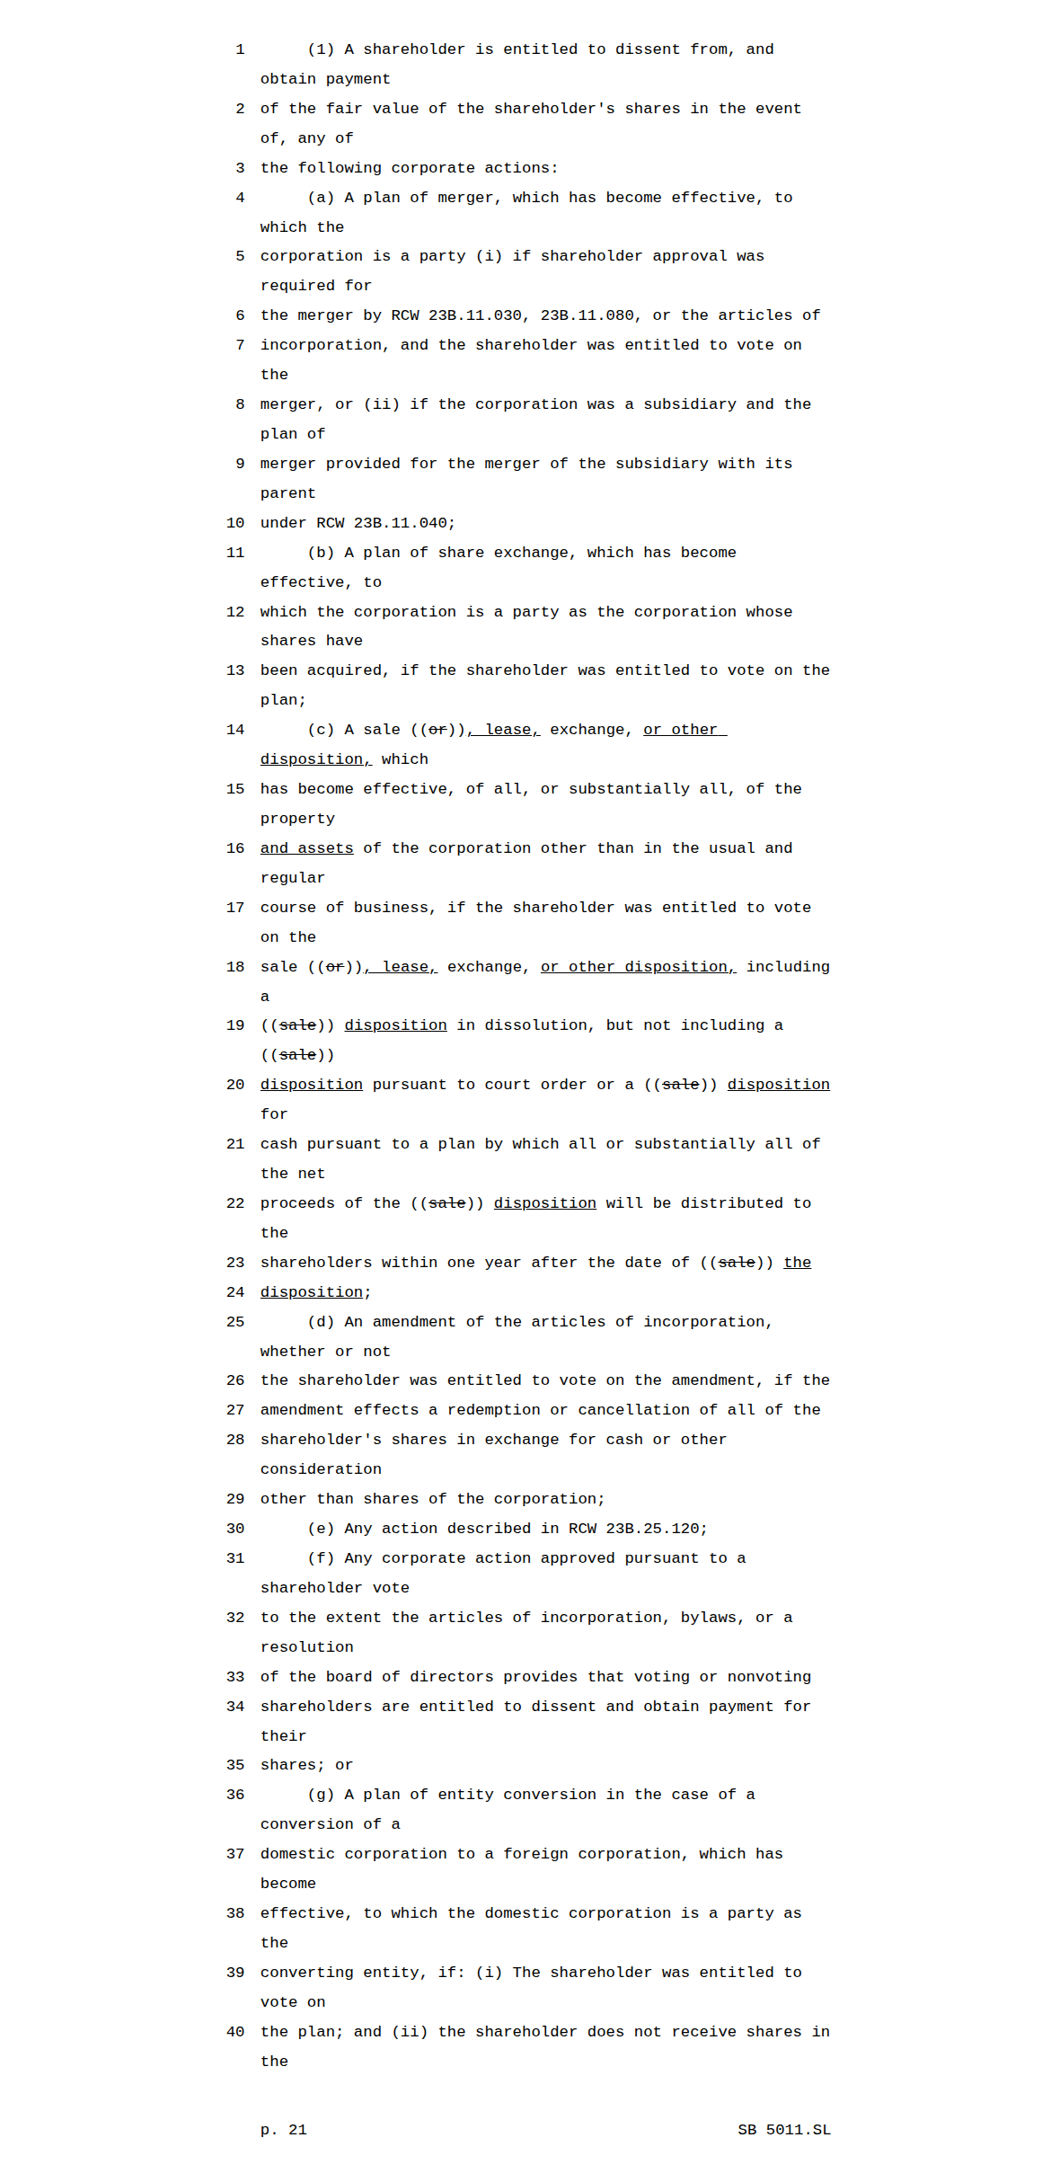(1) A shareholder is entitled to dissent from, and obtain payment
of the fair value of the shareholder's shares in the event of, any of
the following corporate actions:
(a) A plan of merger, which has become effective, to which the
corporation is a party (i) if shareholder approval was required for
the merger by RCW 23B.11.030, 23B.11.080, or the articles of
incorporation, and the shareholder was entitled to vote on the
merger, or (ii) if the corporation was a subsidiary and the plan of
merger provided for the merger of the subsidiary with its parent
under RCW 23B.11.040;
(b) A plan of share exchange, which has become effective, to
which the corporation is a party as the corporation whose shares have
been acquired, if the shareholder was entitled to vote on the plan;
(c) A sale ((or)), lease, exchange, or other disposition, which
has become effective, of all, or substantially all, of the property
and assets of the corporation other than in the usual and regular
course of business, if the shareholder was entitled to vote on the
sale ((or)), lease, exchange, or other disposition, including a
((sale)) disposition in dissolution, but not including a ((sale))
disposition pursuant to court order or a ((sale)) disposition for
cash pursuant to a plan by which all or substantially all of the net
proceeds of the ((sale)) disposition will be distributed to the
shareholders within one year after the date of ((sale)) the
disposition;
(d) An amendment of the articles of incorporation, whether or not
the shareholder was entitled to vote on the amendment, if the
amendment effects a redemption or cancellation of all of the
shareholder's shares in exchange for cash or other consideration
other than shares of the corporation;
(e) Any action described in RCW 23B.25.120;
(f) Any corporate action approved pursuant to a shareholder vote
to the extent the articles of incorporation, bylaws, or a resolution
of the board of directors provides that voting or nonvoting
shareholders are entitled to dissent and obtain payment for their
shares; or
(g) A plan of entity conversion in the case of a conversion of a
domestic corporation to a foreign corporation, which has become
effective, to which the domestic corporation is a party as the
converting entity, if: (i) The shareholder was entitled to vote on
the plan; and (ii) the shareholder does not receive shares in the
p. 21 SB 5011.SL